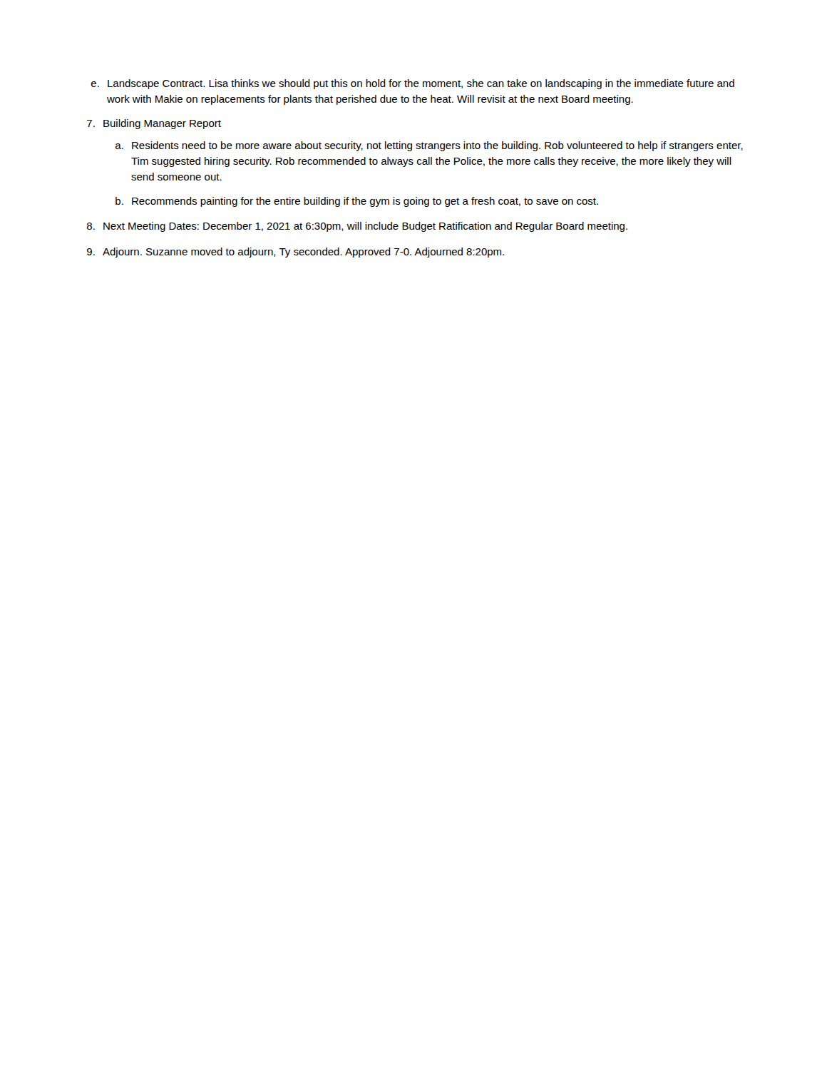Landscape Contract. Lisa thinks we should put this on hold for the moment, she can take on landscaping in the immediate future and work with Makie on replacements for plants that perished due to the heat. Will revisit at the next Board meeting.
Building Manager Report
Residents need to be more aware about security, not letting strangers into the building. Rob volunteered to help if strangers enter, Tim suggested hiring security. Rob recommended to always call the Police, the more calls they receive, the more likely they will send someone out.
Recommends painting for the entire building if the gym is going to get a fresh coat, to save on cost.
Next Meeting Dates: December 1, 2021 at 6:30pm, will include Budget Ratification and Regular Board meeting.
Adjourn. Suzanne moved to adjourn, Ty seconded. Approved 7-0. Adjourned 8:20pm.